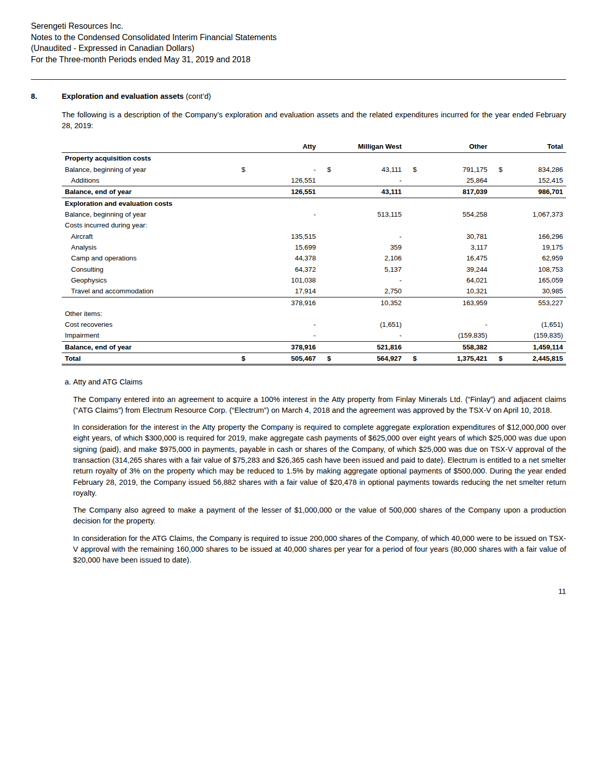Serengeti Resources Inc.
Notes to the Condensed Consolidated Interim Financial Statements
(Unaudited - Expressed in Canadian Dollars)
For the Three-month Periods ended May 31, 2019 and 2018
8.
Exploration and evaluation assets (cont’d)
The following is a description of the Company’s exploration and evaluation assets and the related expenditures incurred for the year ended February 28, 2019:
| | | Atty | | Milligan West | | Other | | Total |
| --- | --- | --- | --- | --- | --- | --- | --- | --- |
| Property acquisition costs | | | | | | | | |
| Balance, beginning of year | $ | - | $ | 43,111 | $ | 791,175 | $ | 834,286 |
| Additions | | 126,551 | | - | | 25,864 | | 152,415 |
| Balance, end of year | | 126,551 | | 43,111 | | 817,039 | | 986,701 |
| Exploration and evaluation costs | | | | | | | | |
| Balance, beginning of year | | - | | 513,115 | | 554,258 | | 1,067,373 |
| Costs incurred during year: | | | | | | | | |
| Aircraft | | 135,515 | | - | | 30,781 | | 166,296 |
| Analysis | | 15,699 | | 359 | | 3,117 | | 19,175 |
| Camp and operations | | 44,378 | | 2,106 | | 16,475 | | 62,959 |
| Consulting | | 64,372 | | 5,137 | | 39,244 | | 108,753 |
| Geophysics | | 101,038 | | - | | 64,021 | | 165,059 |
| Travel and accommodation | | 17,914 | | 2,750 | | 10,321 | | 30,985 |
| | | 378,916 | | 10,352 | | 163,959 | | 553,227 |
| Other items: | | | | | | | | |
| Cost recoveries | | - | | (1,651) | | - | | (1,651) |
| Impairment | | - | | - | | (159,835) | | (159,835) |
| Balance, end of year | | 378,916 | | 521,816 | | 558,382 | | 1,459,114 |
| Total | $ | 505,467 | $ | 564,927 | $ | 1,375,421 | $ | 2,445,815 |
Atty and ATG Claims
The Company entered into an agreement to acquire a 100% interest in the Atty property from Finlay Minerals Ltd. (“Finlay”) and adjacent claims (“ATG Claims”) from Electrum Resource Corp. (“Electrum”) on March 4, 2018 and the agreement was approved by the TSX-V on April 10, 2018.
In consideration for the interest in the Atty property the Company is required to complete aggregate exploration expenditures of $12,000,000 over eight years, of which $300,000 is required for 2019, make aggregate cash payments of $625,000 over eight years of which $25,000 was due upon signing (paid), and make $975,000 in payments, payable in cash or shares of the Company, of which $25,000 was due on TSX-V approval of the transaction (314,265 shares with a fair value of $75,283 and $26,365 cash have been issued and paid to date). Electrum is entitled to a net smelter return royalty of 3% on the property which may be reduced to 1.5% by making aggregate optional payments of $500,000. During the year ended February 28, 2019, the Company issued 56,882 shares with a fair value of $20,478 in optional payments towards reducing the net smelter return royalty.
The Company also agreed to make a payment of the lesser of $1,000,000 or the value of 500,000 shares of the Company upon a production decision for the property.
In consideration for the ATG Claims, the Company is required to issue 200,000 shares of the Company, of which 40,000 were to be issued on TSX-V approval with the remaining 160,000 shares to be issued at 40,000 shares per year for a period of four years (80,000 shares with a fair value of $20,000 have been issued to date).
11